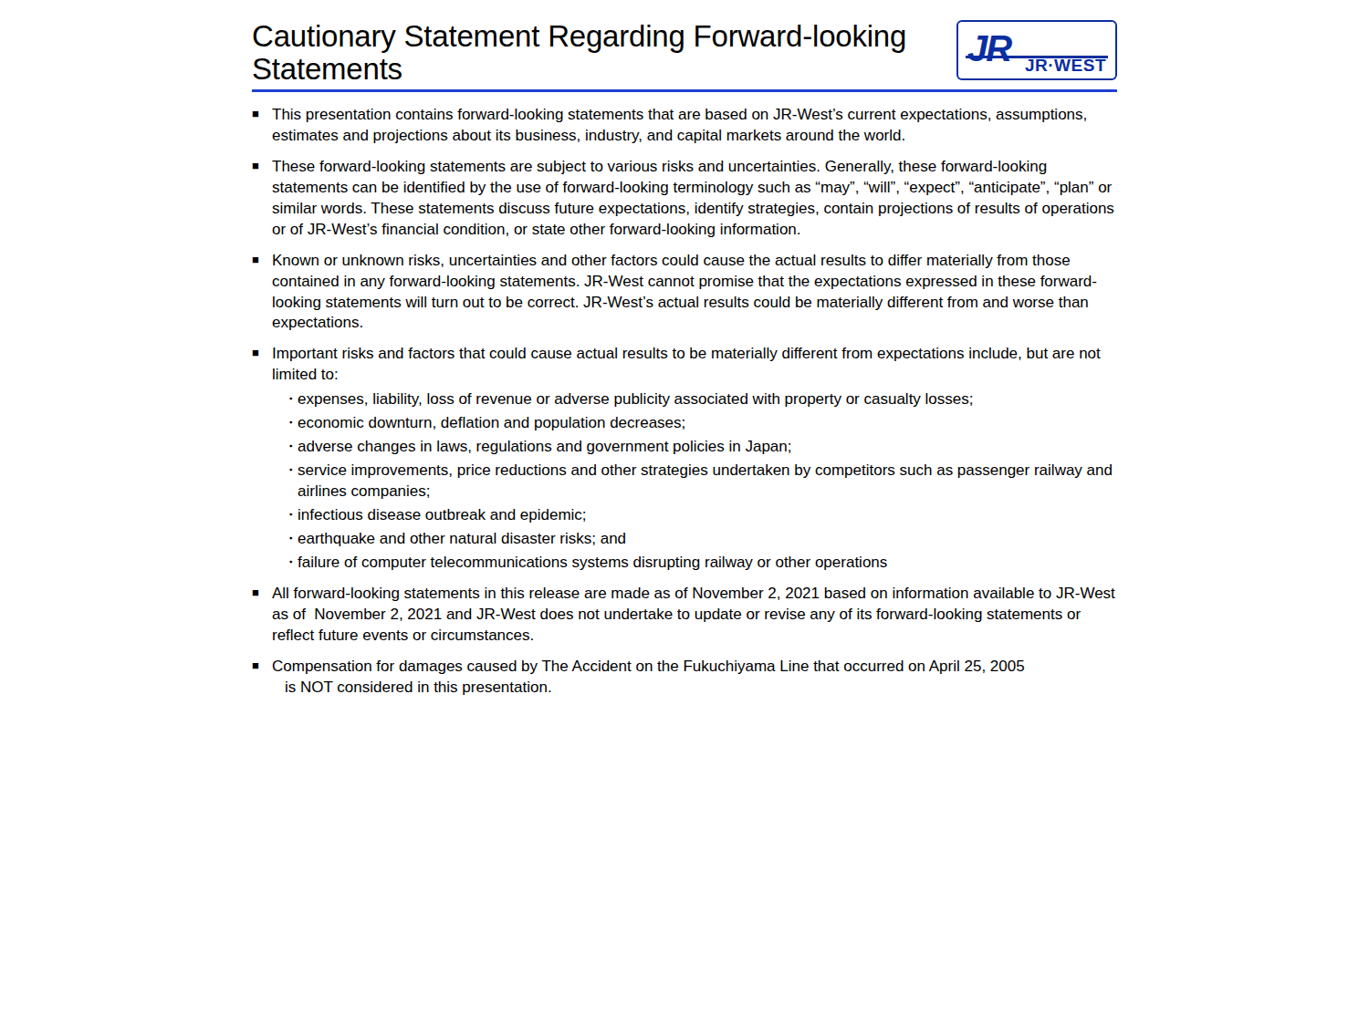Cautionary Statement Regarding Forward-looking Statements
JR JR·WEST
This presentation contains forward-looking statements that are based on JR-West’s current expectations, assumptions, estimates and projections about its business, industry, and capital markets around the world.
These forward-looking statements are subject to various risks and uncertainties. Generally, these forward-looking statements can be identified by the use of forward-looking terminology such as “may”, “will”, “expect”, “anticipate”, “plan” or similar words. These statements discuss future expectations, identify strategies, contain projections of results of operations or of JR-West’s financial condition, or state other forward-looking information.
Known or unknown risks, uncertainties and other factors could cause the actual results to differ materially from those contained in any forward-looking statements. JR-West cannot promise that the expectations expressed in these forward-looking statements will turn out to be correct. JR-West’s actual results could be materially different from and worse than expectations.
Important risks and factors that could cause actual results to be materially different from expectations include, but are not limited to:
expenses, liability, loss of revenue or adverse publicity associated with property or casualty losses;
economic downturn, deflation and population decreases;
adverse changes in laws, regulations and government policies in Japan;
service improvements, price reductions and other strategies undertaken by competitors such as passenger railway and airlines companies;
infectious disease outbreak and epidemic;
earthquake and other natural disaster risks; and
failure of computer telecommunications systems disrupting railway or other operations
All forward-looking statements in this release are made as of November 2, 2021 based on information available to JR-West as of November 2, 2021 and JR-West does not undertake to update or revise any of its forward-looking statements or reflect future events or circumstances.
Compensation for damages caused by The Accident on the Fukuchiyama Line that occurred on April 25, 2005 is NOT considered in this presentation.